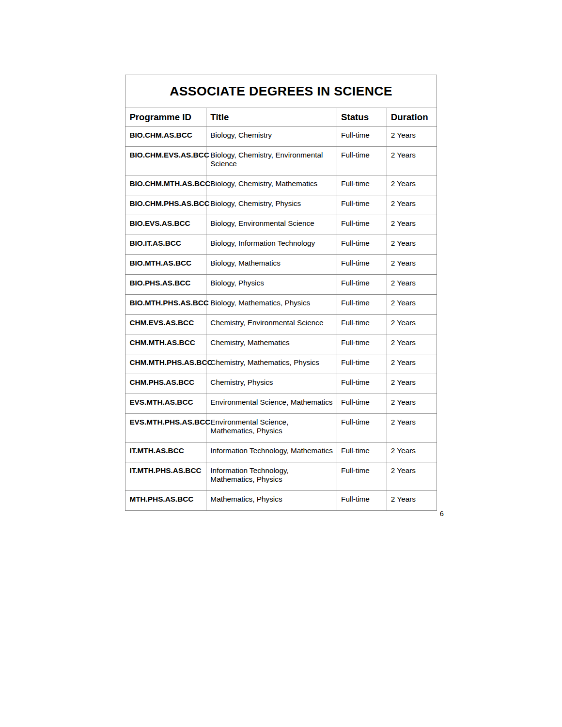ASSOCIATE DEGREES IN SCIENCE
| Programme ID | Title | Status | Duration |
| --- | --- | --- | --- |
| BIO.CHM.AS.BCC | Biology, Chemistry | Full-time | 2 Years |
| BIO.CHM.EVS.AS.BCC | Biology, Chemistry, Environmental Science | Full-time | 2 Years |
| BIO.CHM.MTH.AS.BCC | Biology, Chemistry, Mathematics | Full-time | 2 Years |
| BIO.CHM.PHS.AS.BCC | Biology, Chemistry, Physics | Full-time | 2 Years |
| BIO.EVS.AS.BCC | Biology, Environmental Science | Full-time | 2 Years |
| BIO.IT.AS.BCC | Biology, Information Technology | Full-time | 2 Years |
| BIO.MTH.AS.BCC | Biology, Mathematics | Full-time | 2 Years |
| BIO.PHS.AS.BCC | Biology, Physics | Full-time | 2 Years |
| BIO.MTH.PHS.AS.BCC | Biology, Mathematics, Physics | Full-time | 2 Years |
| CHM.EVS.AS.BCC | Chemistry, Environmental Science | Full-time | 2 Years |
| CHM.MTH.AS.BCC | Chemistry, Mathematics | Full-time | 2 Years |
| CHM.MTH.PHS.AS.BCC | Chemistry, Mathematics, Physics | Full-time | 2 Years |
| CHM.PHS.AS.BCC | Chemistry, Physics | Full-time | 2 Years |
| EVS.MTH.AS.BCC | Environmental Science, Mathematics | Full-time | 2 Years |
| EVS.MTH.PHS.AS.BCC | Environmental Science, Mathematics, Physics | Full-time | 2 Years |
| IT.MTH.AS.BCC | Information Technology, Mathematics | Full-time | 2 Years |
| IT.MTH.PHS.AS.BCC | Information Technology, Mathematics, Physics | Full-time | 2 Years |
| MTH.PHS.AS.BCC | Mathematics, Physics | Full-time | 2 Years |
6